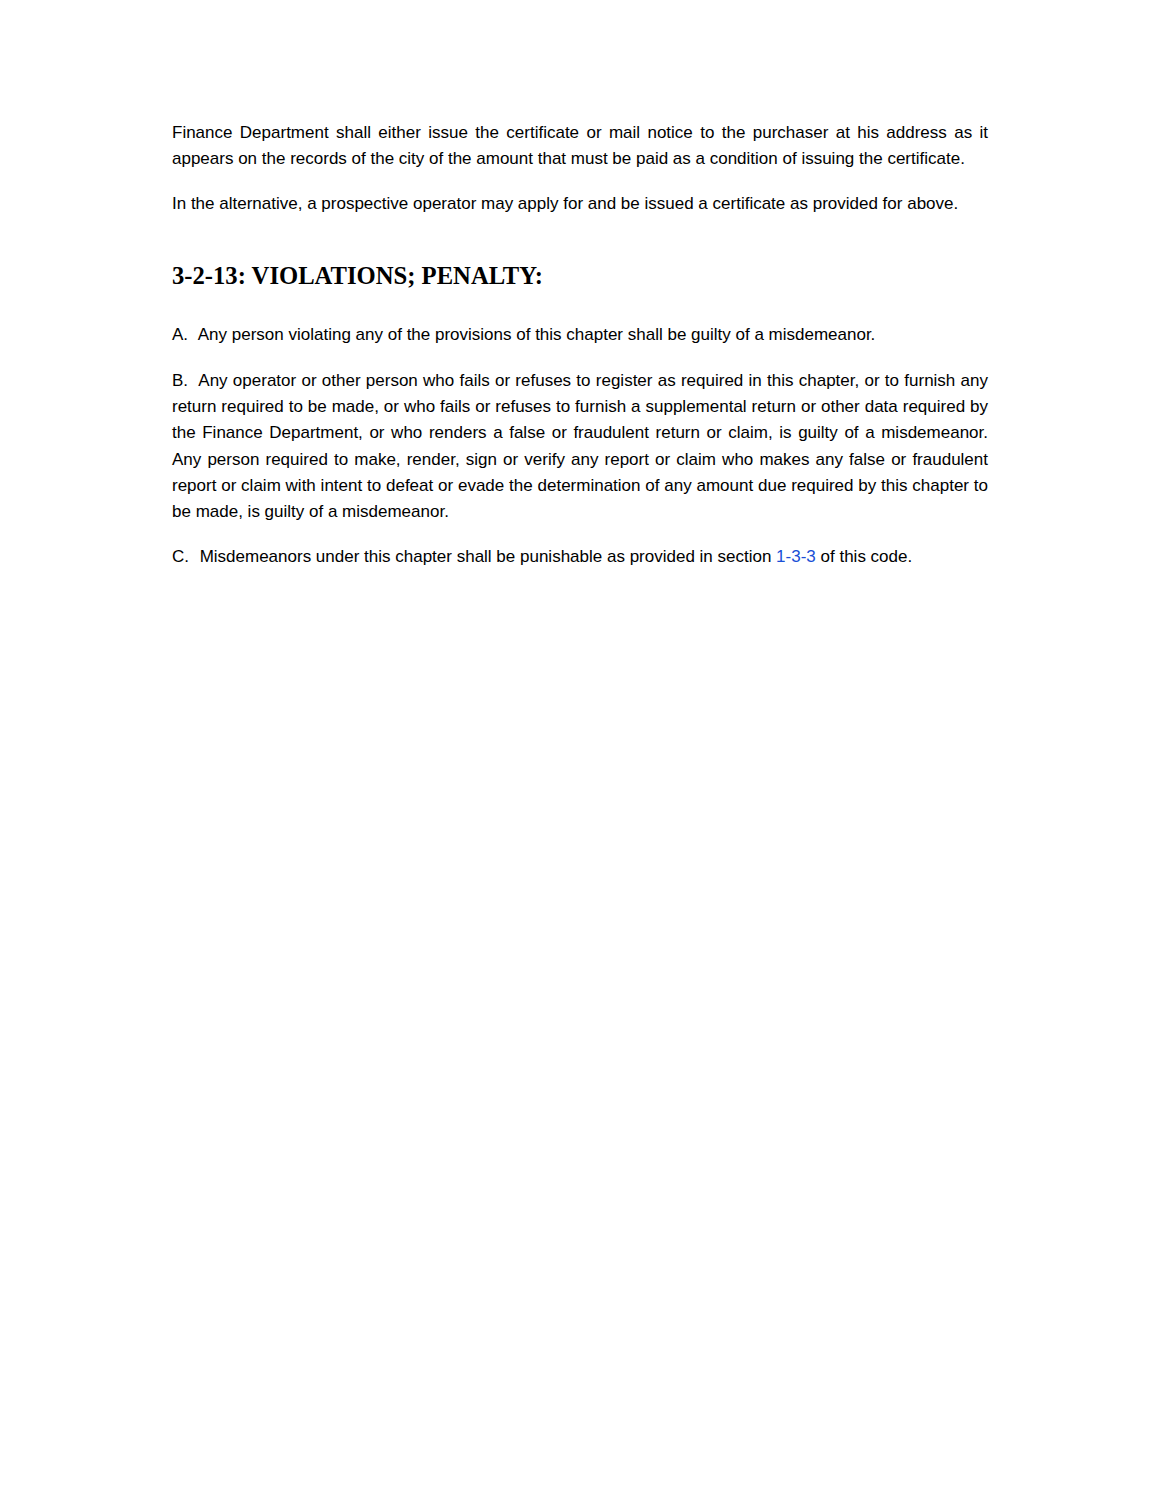Finance Department shall either issue the certificate or mail notice to the purchaser at his address as it appears on the records of the city of the amount that must be paid as a condition of issuing the certificate.
In the alternative, a prospective operator may apply for and be issued a certificate as provided for above.
3-2-13: VIOLATIONS; PENALTY:
A. Any person violating any of the provisions of this chapter shall be guilty of a misdemeanor.
B. Any operator or other person who fails or refuses to register as required in this chapter, or to furnish any return required to be made, or who fails or refuses to furnish a supplemental return or other data required by the Finance Department, or who renders a false or fraudulent return or claim, is guilty of a misdemeanor. Any person required to make, render, sign or verify any report or claim who makes any false or fraudulent report or claim with intent to defeat or evade the determination of any amount due required by this chapter to be made, is guilty of a misdemeanor.
C. Misdemeanors under this chapter shall be punishable as provided in section 1-3-3 of this code.